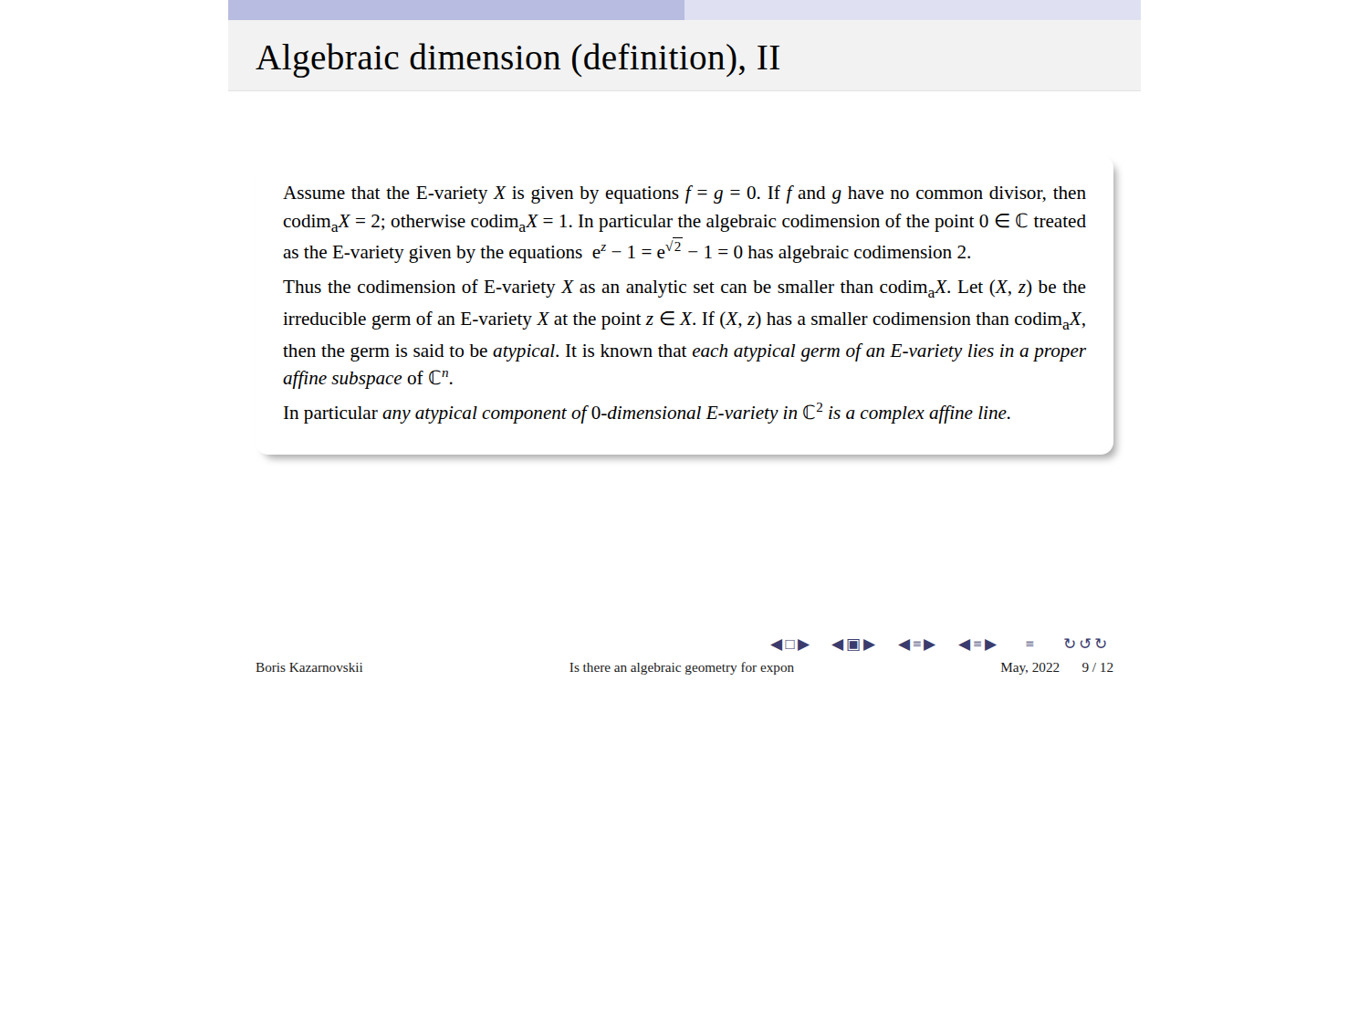Algebraic dimension (definition), II
Assume that the E-variety X is given by equations f = g = 0. If f and g have no common divisor, then codimaX = 2; otherwise codimaX = 1. In particular the algebraic codimension of the point 0 ∈ ℂ treated as the E-variety given by the equations ez − 1 = e√2 − 1 = 0 has algebraic codimension 2.
Thus the codimension of E-variety X as an analytic set can be smaller than codimaX. Let (X, z) be the irreducible germ of an E-variety X at the point z ∈ X. If (X, z) has a smaller codimension than codimaX, then the germ is said to be atypical. It is known that each atypical germ of an E-variety lies in a proper affine subspace of ℂn.
In particular any atypical component of 0-dimensional E-variety in ℂ2 is a complex affine line.
◀□▶ ◀▣▶ ◀≡▶ ◀≡▶ ≡ ↻↺↻
Boris Kazarnovskii Is there an algebraic geometry for expon May, 2022 9 / 12